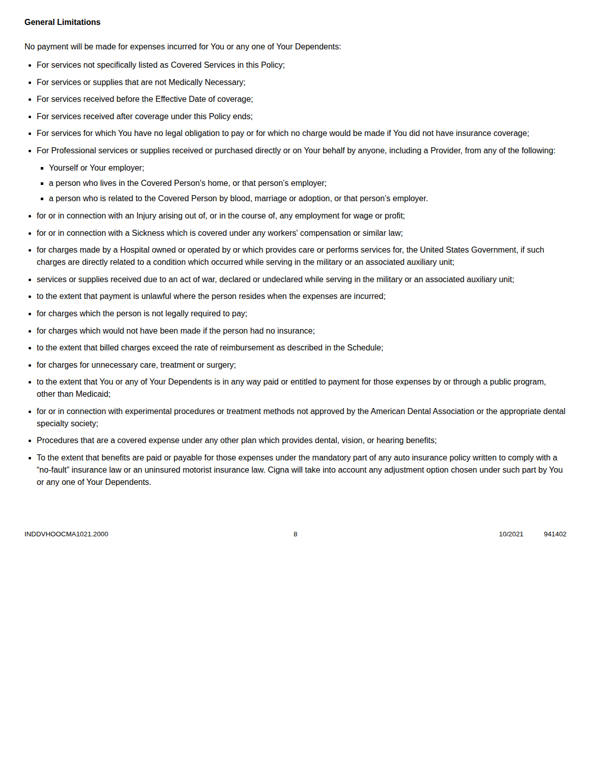General Limitations
No payment will be made for expenses incurred for You or any one of Your Dependents:
For services not specifically listed as Covered Services in this Policy;
For services or supplies that are not Medically Necessary;
For services received before the Effective Date of coverage;
For services received after coverage under this Policy ends;
For services for which You have no legal obligation to pay or for which no charge would be made if You did not have insurance coverage;
For Professional services or supplies received or purchased directly or on Your behalf by anyone, including a Provider, from any of the following:
Yourself or Your employer;
a person who lives in the Covered Person's home, or that person’s employer;
a person who is related to the Covered Person by blood, marriage or adoption, or that person’s employer.
for or in connection with an Injury arising out of, or in the course of, any employment for wage or profit;
for or in connection with a Sickness which is covered under any workers' compensation or similar law;
for charges made by a Hospital owned or operated by or which provides care or performs services for, the United States Government, if such charges are directly related to a condition which occurred while serving in the military or an associated auxiliary unit;
services or supplies received due to an act of war, declared or undeclared while serving in the military or an associated auxiliary unit;
to the extent that payment is unlawful where the person resides when the expenses are incurred;
for charges which the person is not legally required to pay;
for charges which would not have been made if the person had no insurance;
to the extent that billed charges exceed the rate of reimbursement as described in the Schedule;
for charges for unnecessary care, treatment or surgery;
to the extent that You or any of Your Dependents is in any way paid or entitled to payment for those expenses by or through a public program, other than Medicaid;
for or in connection with experimental procedures or treatment methods not approved by the American Dental Association or the appropriate dental specialty society;
Procedures that are a covered expense under any other plan which provides dental, vision, or hearing benefits;
To the extent that benefits are paid or payable for those expenses under the mandatory part of any auto insurance policy written to comply with a “no-fault” insurance law or an uninsured motorist insurance law. Cigna will take into account any adjustment option chosen under such part by You or any one of Your Dependents.
INDDVHOOCMA1021.2000
8
10/2021941402